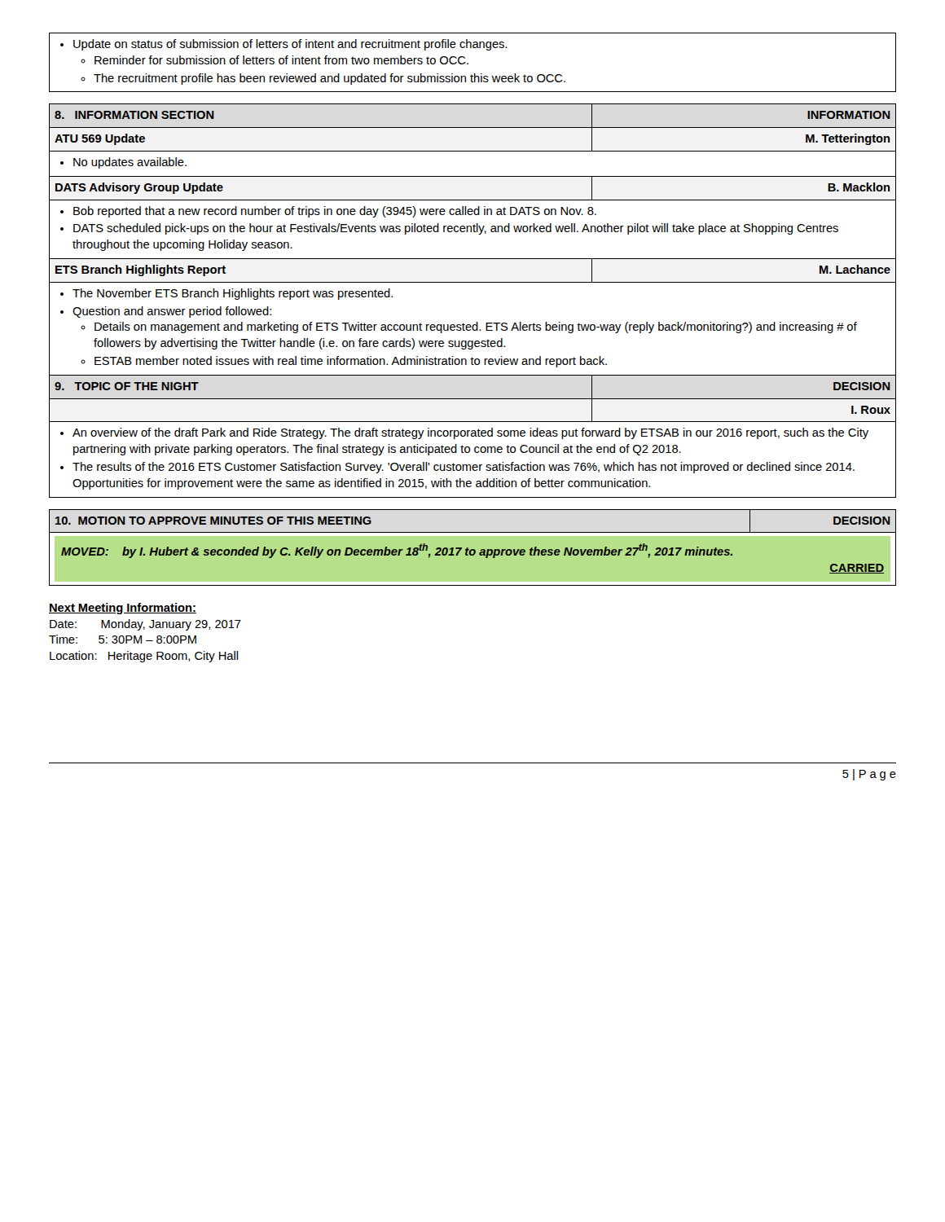| Update on status of submission of letters of intent and recruitment profile changes. Reminder for submission of letters of intent from two members to OCC. The recruitment profile has been reviewed and updated for submission this week to OCC. |
| 8. INFORMATION SECTION | INFORMATION |
| ATU 569 Update | M. Tetterington |
| No updates available. |
| DATS Advisory Group Update | B. Macklon |
| Bob reported that a new record number of trips in one day (3945) were called in at DATS on Nov. 8. DATS scheduled pick-ups on the hour at Festivals/Events was piloted recently, and worked well. Another pilot will take place at Shopping Centres throughout the upcoming Holiday season. |
| ETS Branch Highlights Report | M. Lachance |
| The November ETS Branch Highlights report was presented. Question and answer period followed: Details on management and marketing of ETS Twitter account requested. ETS Alerts being two-way (reply back/monitoring?) and increasing # of followers by advertising the Twitter handle (i.e. on fare cards) were suggested. ESTAB member noted issues with real time information. Administration to review and report back. |
| 9. TOPIC OF THE NIGHT | DECISION |
| | I. Roux |
| An overview of the draft Park and Ride Strategy. The draft strategy incorporated some ideas put forward by ETSAB in our 2016 report, such as the City partnering with private parking operators. The final strategy is anticipated to come to Council at the end of Q2 2018. The results of the 2016 ETS Customer Satisfaction Survey. 'Overall' customer satisfaction was 76%, which has not improved or declined since 2014. Opportunities for improvement were the same as identified in 2015, with the addition of better communication. |
| 10. MOTION TO APPROVE MINUTES OF THIS MEETING | DECISION |
| MOVED: by I. Hubert & seconded by C. Kelly on December 18 th , 2017 to approve these November 27 th , 2017 minutes. CARRIED |
Next Meeting Information:
Date: Monday, January 29, 2017
Time: 5: 30PM – 8:00PM
Location: Heritage Room, City Hall
5 | P a g e